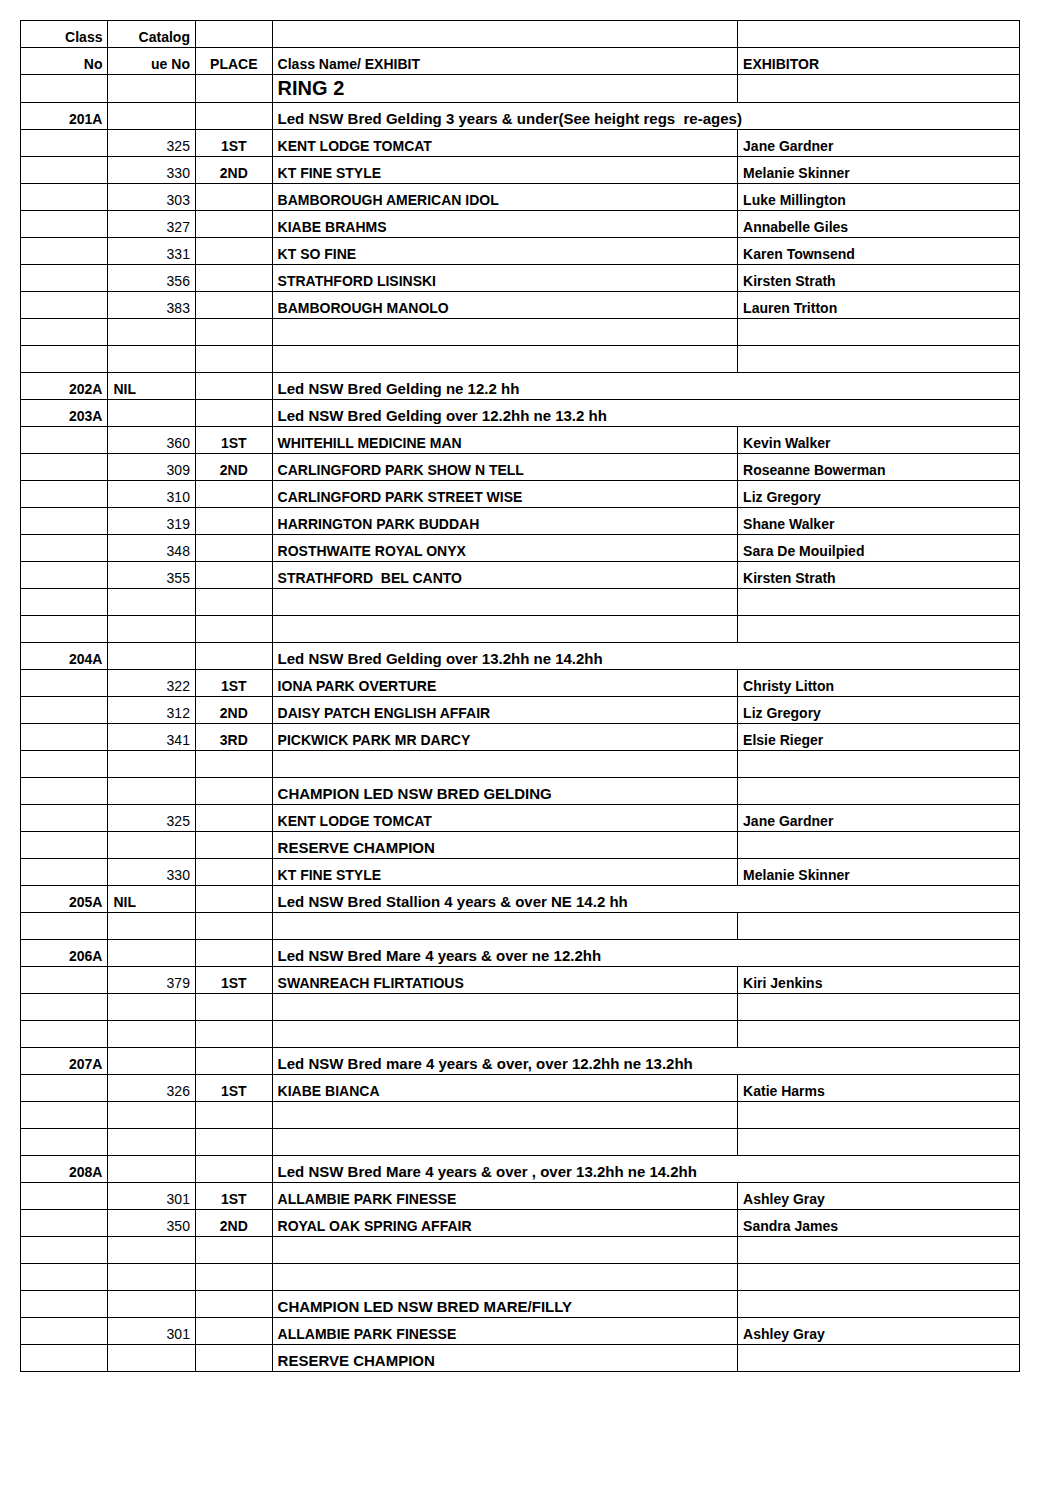| Class | Catalog | | | |
| No | ue No | PLACE | Class Name/ EXHIBIT | EXHIBITOR |
| | | | RING 2 | |
| 201A | | | Led NSW Bred Gelding 3 years & under(See height regs re-ages) |
| | 325 | 1ST | KENT LODGE TOMCAT | Jane Gardner |
| | 330 | 2ND | KT FINE STYLE | Melanie Skinner |
| | 303 | | BAMBOROUGH AMERICAN IDOL | Luke Millington |
| | 327 | | KIABE BRAHMS | Annabelle Giles |
| | 331 | | KT SO FINE | Karen Townsend |
| | 356 | | STRATHFORD LISINSKI | Kirsten Strath |
| | 383 | | BAMBOROUGH MANOLO | Lauren Tritton |
| 202A | NIL | | Led NSW Bred Gelding ne 12.2 hh |
| 203A | | | Led NSW Bred Gelding over 12.2hh ne 13.2 hh |
| | 360 | 1ST | WHITEHILL MEDICINE MAN | Kevin Walker |
| | 309 | 2ND | CARLINGFORD PARK SHOW N TELL | Roseanne Bowerman |
| | 310 | | CARLINGFORD PARK STREET WISE | Liz Gregory |
| | 319 | | HARRINGTON PARK BUDDAH | Shane Walker |
| | 348 | | ROSTHWAITE ROYAL ONYX | Sara De Mouilpied |
| | 355 | | STRATHFORD BEL CANTO | Kirsten Strath |
| 204A | | | Led NSW Bred Gelding over 13.2hh ne 14.2hh |
| | 322 | 1ST | IONA PARK OVERTURE | Christy Litton |
| | 312 | 2ND | DAISY PATCH ENGLISH AFFAIR | Liz Gregory |
| | 341 | 3RD | PICKWICK PARK MR DARCY | Elsie Rieger |
| | | | CHAMPION LED NSW BRED GELDING | |
| | 325 | | KENT LODGE TOMCAT | Jane Gardner |
| | | | RESERVE CHAMPION | |
| | 330 | | KT FINE STYLE | Melanie Skinner |
| 205A | NIL | | Led NSW Bred Stallion 4 years & over NE 14.2 hh |
| 206A | | | Led NSW Bred Mare 4 years & over ne 12.2hh |
| | 379 | 1ST | SWANREACH FLIRTATIOUS | Kiri Jenkins |
| 207A | | | Led NSW Bred mare 4 years & over, over 12.2hh ne 13.2hh |
| | 326 | 1ST | KIABE BIANCA | Katie Harms |
| 208A | | | Led NSW Bred Mare 4 years & over , over 13.2hh ne 14.2hh |
| | 301 | 1ST | ALLAMBIE PARK FINESSE | Ashley Gray |
| | 350 | 2ND | ROYAL OAK SPRING AFFAIR | Sandra James |
| | | | CHAMPION LED NSW BRED MARE/FILLY | |
| | 301 | | ALLAMBIE PARK FINESSE | Ashley Gray |
| | | | RESERVE CHAMPION | |